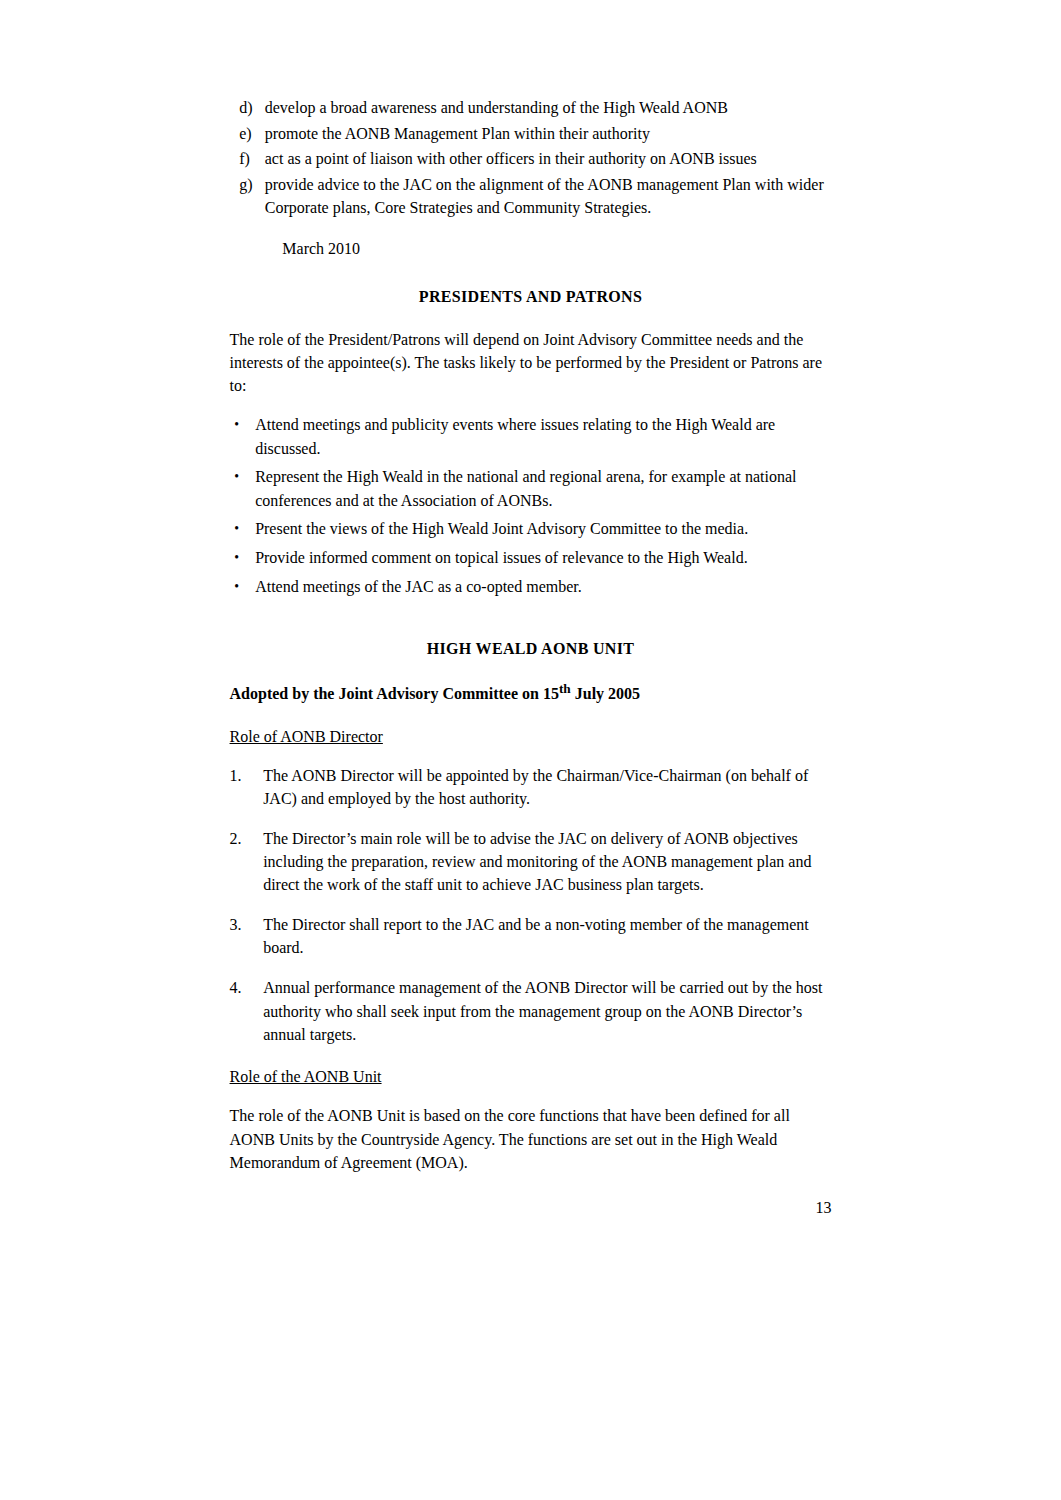d) develop a broad awareness and understanding of the High Weald AONB
e) promote the AONB Management Plan within their authority
f) act as a point of liaison with other officers in their authority on AONB issues
g) provide advice to the JAC on the alignment of the AONB management Plan with wider Corporate plans, Core Strategies and Community Strategies.
March 2010
PRESIDENTS AND PATRONS
The role of the President/Patrons will depend on Joint Advisory Committee needs and the interests of the appointee(s). The tasks likely to be performed by the President or Patrons are to:
Attend meetings and publicity events where issues relating to the High Weald are discussed.
Represent the High Weald in the national and regional arena, for example at national conferences and at the Association of AONBs.
Present the views of the High Weald Joint Advisory Committee to the media.
Provide informed comment on topical issues of relevance to the High Weald.
Attend meetings of the JAC as a co-opted member.
HIGH WEALD AONB UNIT
Adopted by the Joint Advisory Committee on 15th July 2005
Role of AONB Director
1. The AONB Director will be appointed by the Chairman/Vice-Chairman (on behalf of JAC) and employed by the host authority.
2. The Director’s main role will be to advise the JAC on delivery of AONB objectives including the preparation, review and monitoring of the AONB management plan and direct the work of the staff unit to achieve JAC business plan targets.
3. The Director shall report to the JAC and be a non-voting member of the management board.
4. Annual performance management of the AONB Director will be carried out by the host authority who shall seek input from the management group on the AONB Director’s annual targets.
Role of the AONB Unit
The role of the AONB Unit is based on the core functions that have been defined for all AONB Units by the Countryside Agency. The functions are set out in the High Weald Memorandum of Agreement (MOA).
13